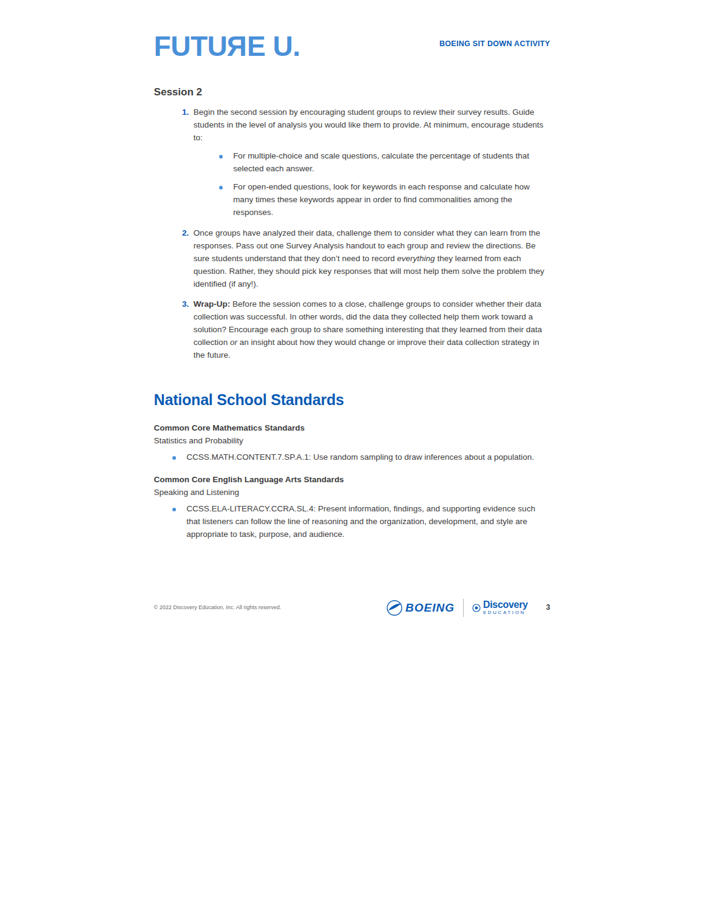FUTURE U.
BOEING SIT DOWN ACTIVITY
Session 2
Begin the second session by encouraging student groups to review their survey results. Guide students in the level of analysis you would like them to provide. At minimum, encourage students to:
For multiple-choice and scale questions, calculate the percentage of students that selected each answer.
For open-ended questions, look for keywords in each response and calculate how many times these keywords appear in order to find commonalities among the responses.
Once groups have analyzed their data, challenge them to consider what they can learn from the responses. Pass out one Survey Analysis handout to each group and review the directions. Be sure students understand that they don’t need to record everything they learned from each question. Rather, they should pick key responses that will most help them solve the problem they identified (if any!).
Wrap-Up: Before the session comes to a close, challenge groups to consider whether their data collection was successful. In other words, did the data they collected help them work toward a solution? Encourage each group to share something interesting that they learned from their data collection or an insight about how they would change or improve their data collection strategy in the future.
National School Standards
Common Core Mathematics Standards
Statistics and Probability
CCSS.MATH.CONTENT.7.SP.A.1: Use random sampling to draw inferences about a population.
Common Core English Language Arts Standards
Speaking and Listening
CCSS.ELA-LITERACY.CCRA.SL.4: Present information, findings, and supporting evidence such that listeners can follow the line of reasoning and the organization, development, and style are appropriate to task, purpose, and audience.
© 2022 Discovery Education, Inc. All rights reserved.
BOEING
Discovery EDUCATION
3